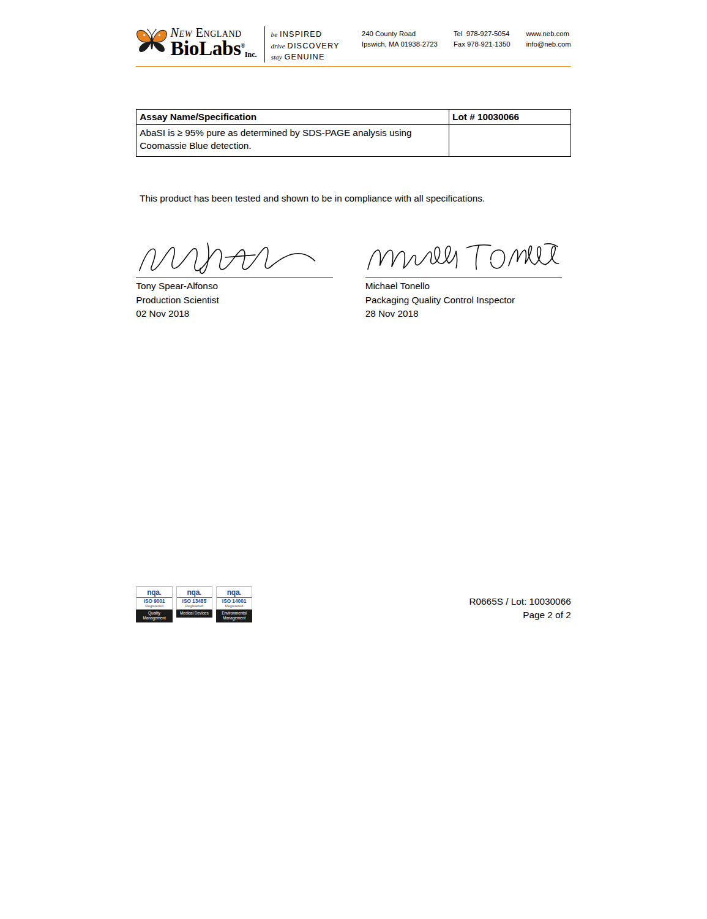New England BioLabs®Inc.
be INSPIRED
drive DISCOVERY
stay GENUINE
240 County Road
Ipswich, MA 01938-2723
Tel 978-927-5054
Fax 978-921-1350
www.neb.com
info@neb.com
| Assay Name/Specification | Lot # 10030066 |
| --- | --- |
| AbaSI is ≥ 95% pure as determined by SDS-PAGE analysis using Coomassie Blue detection. | |
This product has been tested and shown to be in compliance with all specifications.
Tony Spear-Alfonso
Production Scientist
02 Nov 2018
Michael Tonello
Packaging Quality Control Inspector
28 Nov 2018
nqa.
ISO 9001
Registered
Quality
Management
nqa.
ISO 13485
Registered
Medical Devices
nqa.
ISO 14001
Registered
Environmental
Management
R0665S / Lot: 10030066
Page 2 of 2